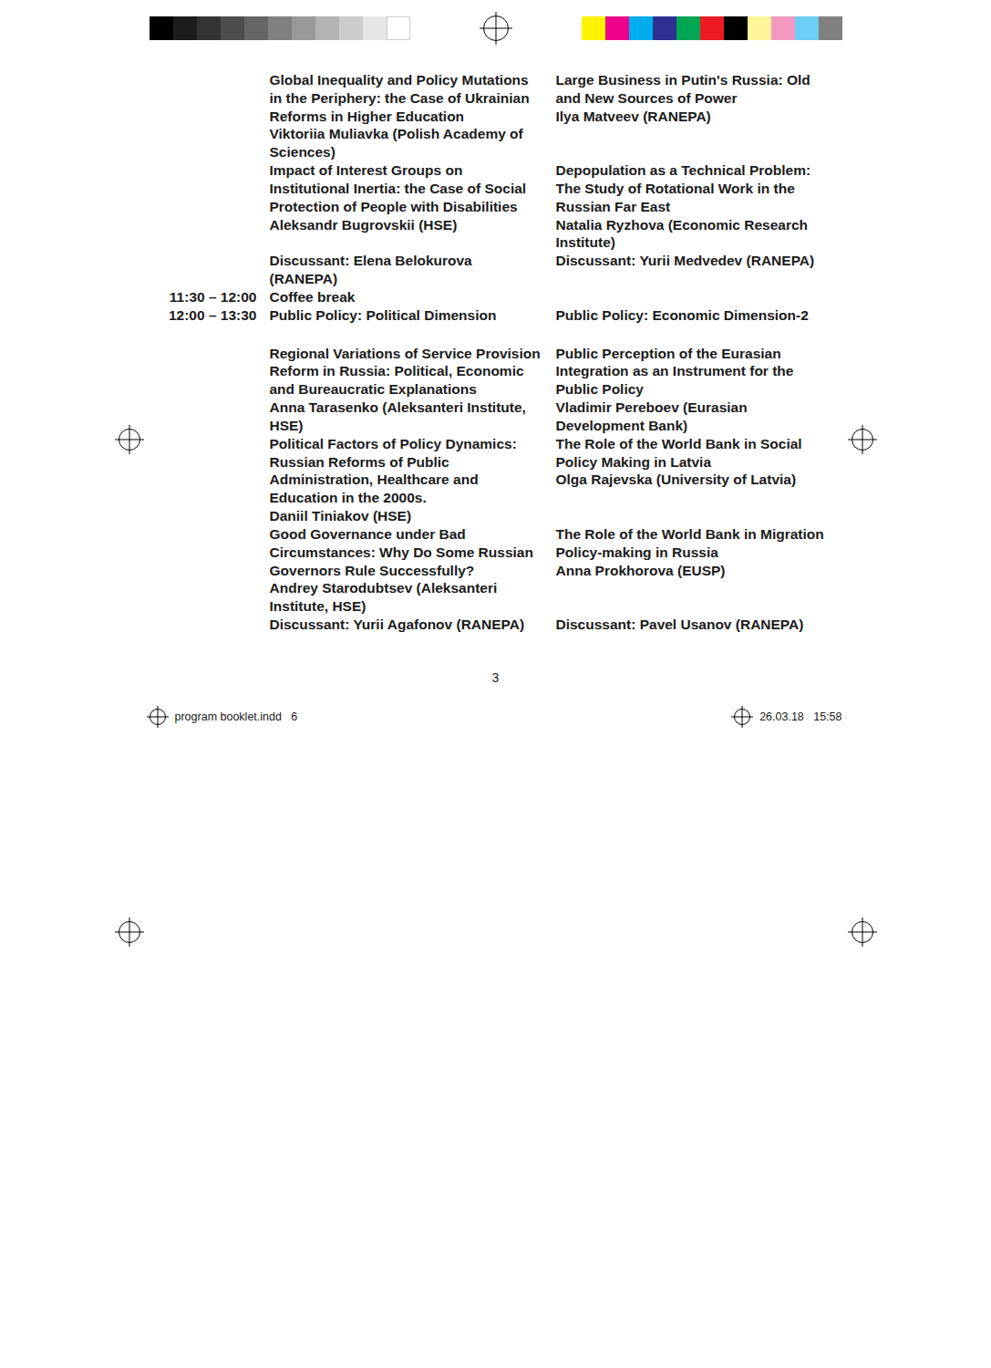| | Global Inequality and Policy Mutations in the Periphery: the Case of Ukrainian Reforms in Higher Education Viktoriia Muliavka (Polish Academy of Sciences) | Large Business in Putin's Russia: Old and New Sources of Power Ilya Matveev (RANEPA) |
| | Impact of Interest Groups on Institutional Inertia: the Case of Social Protection of People with Disabilities Aleksandr Bugrovskii (HSE) | Depopulation as a Technical Problem: The Study of Rotational Work in the Russian Far East Natalia Ryzhova (Economic Research Institute) |
| | Discussant: Elena Belokurova (RANEPA) | Discussant: Yurii Medvedev (RANEPA) |
| 11:30 – 12:00 | Coffee break |
| 12:00 – 13:30 | Public Policy: Political Dimension | Public Policy: Economic Dimension-2 |
| | Regional Variations of Service Provision Reform in Russia: Political, Economic and Bureaucratic Explanations Anna Tarasenko (Aleksanteri Institute, HSE) | Public Perception of the Eurasian Integration as an Instrument for the Public Policy Vladimir Pereboev (Eurasian Development Bank) |
| | Political Factors of Policy Dynamics: Russian Reforms of Public Administration, Healthcare and Education in the 2000s. Daniil Tiniakov (HSE) | The Role of the World Bank in Social Policy Making in Latvia Olga Rajevska (University of Latvia) |
| | Good Governance under Bad Circumstances: Why Do Some Russian Governors Rule Successfully? Andrey Starodubtsev (Aleksanteri Institute, HSE) | The Role of the World Bank in Migration Policy-making in Russia Anna Prokhorova (EUSP) |
| | Discussant: Yurii Agafonov (RANEPA) | Discussant: Pavel Usanov (RANEPA) |
3
program booklet.indd 6
26.03.18 15:58